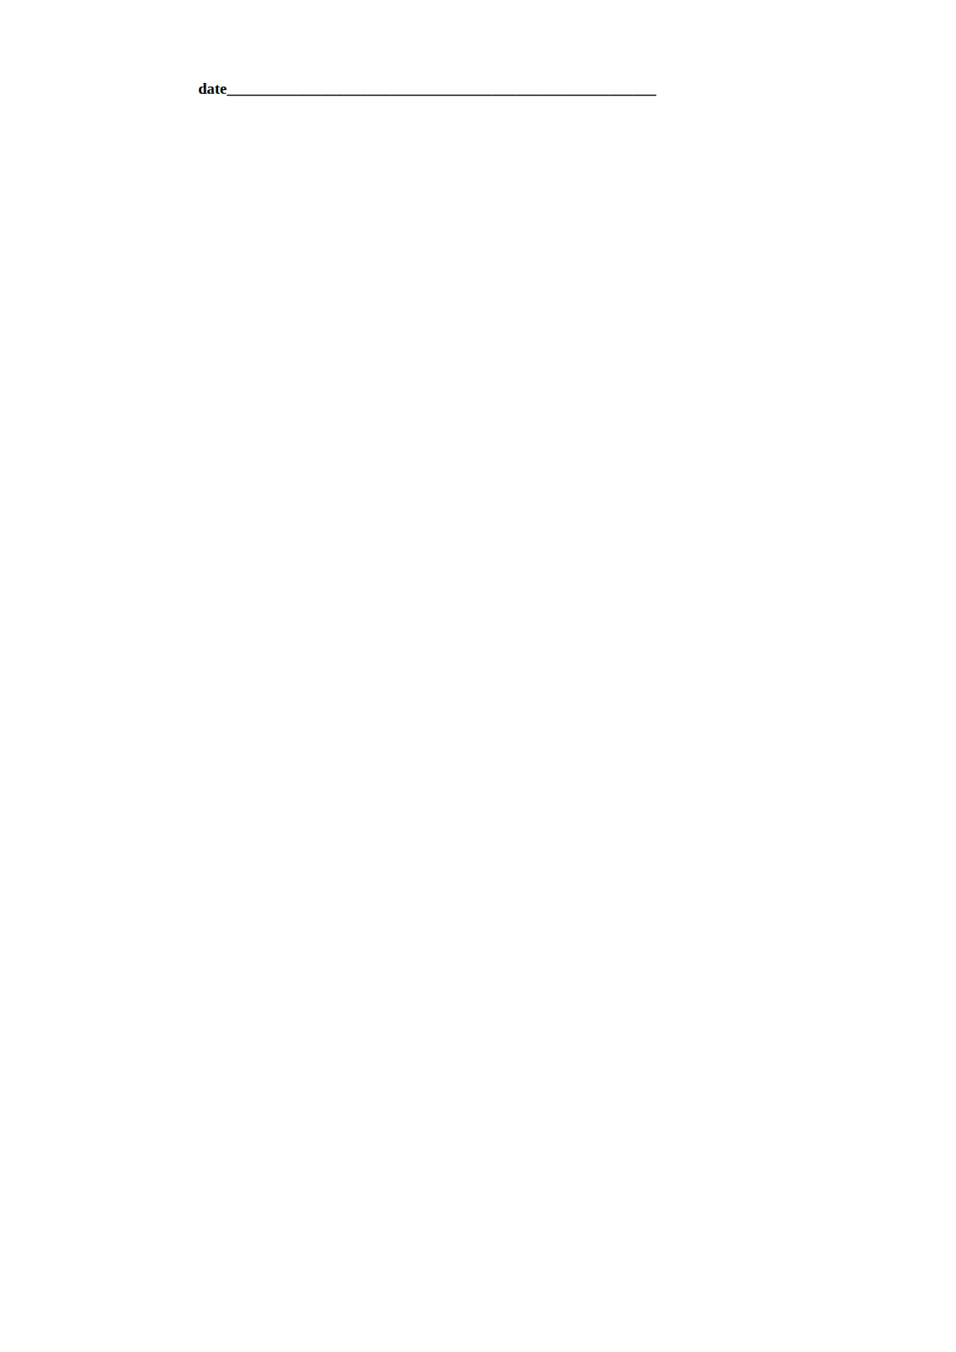date_______________________________________________________